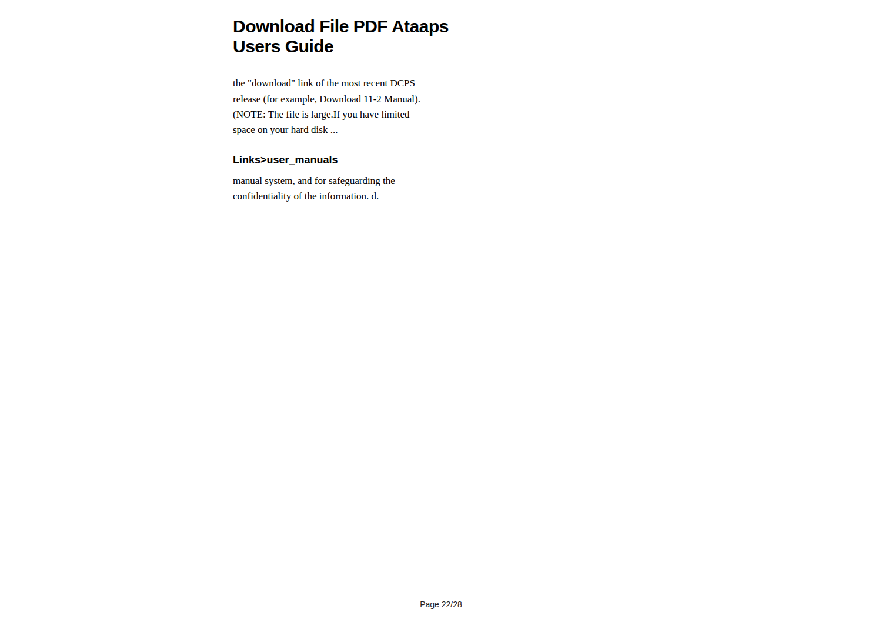Download File PDF Ataaps Users Guide
the "download" link of the most recent DCPS release (for example, Download 11-2 Manual). (NOTE: The file is large.If you have limited space on your hard disk ...
Links>user_manuals
manual system, and for safeguarding the confidentiality of the information. d.
Page 22/28